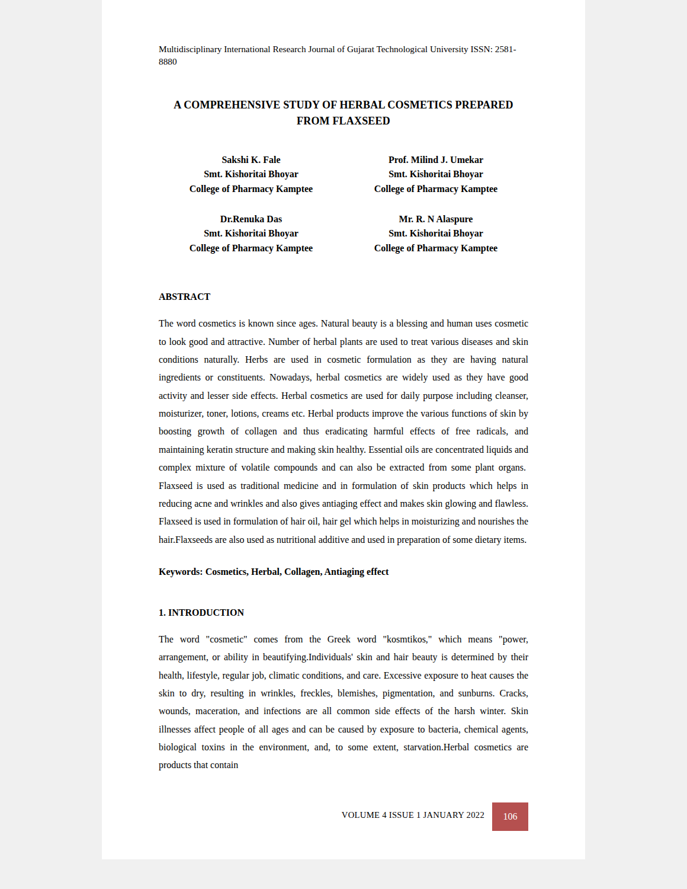Multidisciplinary International Research Journal of Gujarat Technological University ISSN: 2581-8880
A COMPREHENSIVE STUDY OF HERBAL COSMETICS PREPARED FROM FLAXSEED
| Sakshi K. Fale Smt. Kishoritai Bhoyar College of Pharmacy Kamptee | Prof. Milind J. Umekar Smt. Kishoritai Bhoyar College of Pharmacy Kamptee |
| Dr.Renuka Das Smt. Kishoritai Bhoyar College of Pharmacy Kamptee | Mr. R. N Alaspure Smt. Kishoritai Bhoyar College of Pharmacy Kamptee |
ABSTRACT
The word cosmetics is known since ages. Natural beauty is a blessing and human uses cosmetic to look good and attractive. Number of herbal plants are used to treat various diseases and skin conditions naturally. Herbs are used in cosmetic formulation as they are having natural ingredients or constituents. Nowadays, herbal cosmetics are widely used as they have good activity and lesser side effects. Herbal cosmetics are used for daily purpose including cleanser, moisturizer, toner, lotions, creams etc. Herbal products improve the various functions of skin by boosting growth of collagen and thus eradicating harmful effects of free radicals, and maintaining keratin structure and making skin healthy. Essential oils are concentrated liquids and complex mixture of volatile compounds and can also be extracted from some plant organs. Flaxseed is used as traditional medicine and in formulation of skin products which helps in reducing acne and wrinkles and also gives antiaging effect and makes skin glowing and flawless. Flaxseed is used in formulation of hair oil, hair gel which helps in moisturizing and nourishes the hair.Flaxseeds are also used as nutritional additive and used in preparation of some dietary items.
Keywords: Cosmetics, Herbal, Collagen, Antiaging effect
1. INTRODUCTION
The word "cosmetic" comes from the Greek word "kosmtikos," which means "power, arrangement, or ability in beautifying.Individuals' skin and hair beauty is determined by their health, lifestyle, regular job, climatic conditions, and care. Excessive exposure to heat causes the skin to dry, resulting in wrinkles, freckles, blemishes, pigmentation, and sunburns. Cracks, wounds, maceration, and infections are all common side effects of the harsh winter. Skin illnesses affect people of all ages and can be caused by exposure to bacteria, chemical agents, biological toxins in the environment, and, to some extent, starvation.Herbal cosmetics are products that contain
VOLUME 4 ISSUE 1 JANUARY 2022
106